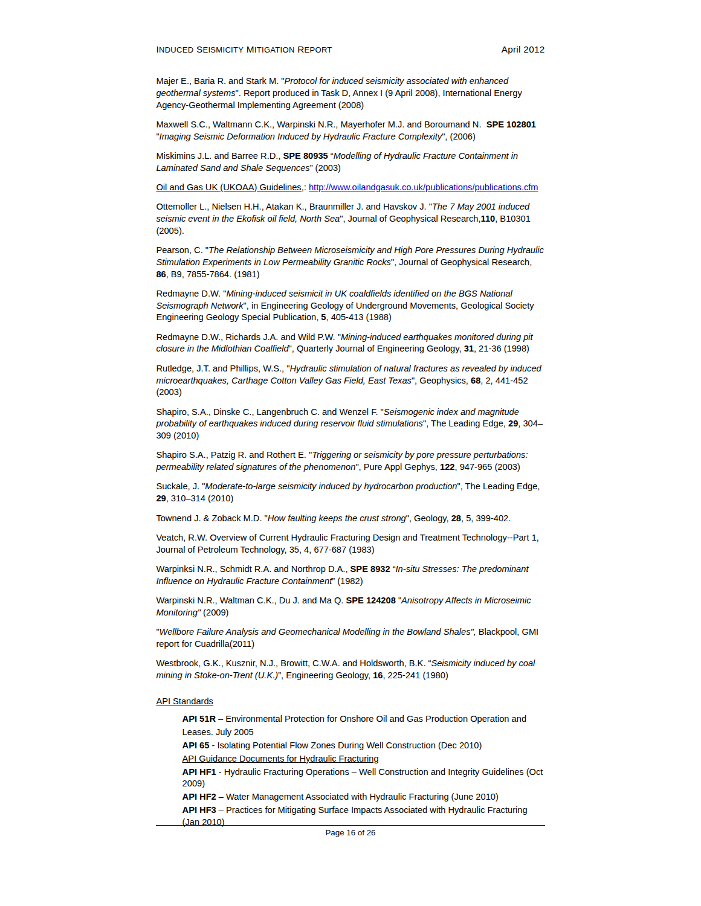INDUCED SEISMICITY MITIGATION REPORT April 2012
Majer E., Baria R. and Stark M. "Protocol for induced seismicity associated with enhanced geothermal systems". Report produced in Task D, Annex I (9 April 2008), International Energy Agency-Geothermal Implementing Agreement (2008)
Maxwell S.C., Waltmann C.K., Warpinski N.R., Mayerhofer M.J. and Boroumand N. SPE 102801 "Imaging Seismic Deformation Induced by Hydraulic Fracture Complexity", (2006)
Miskimins J.L. and Barree R.D., SPE 80935 “Modelling of Hydraulic Fracture Containment in Laminated Sand and Shale Sequences” (2003)
Oil and Gas UK (UKOAA) Guidelines,: http://www.oilandgasuk.co.uk/publications/publications.cfm
Ottemoller L., Nielsen H.H., Atakan K., Braunmiller J. and Havskov J. "The 7 May 2001 induced seismic event in the Ekofisk oil field, North Sea", Journal of Geophysical Research,110, B10301 (2005).
Pearson, C. "The Relationship Between Microseismicity and High Pore Pressures During Hydraulic Stimulation Experiments in Low Permeability Granitic Rocks", Journal of Geophysical Research, 86, B9, 7855-7864. (1981)
Redmayne D.W. "Mining-induced seismicit in UK coaldfields identified on the BGS National Seismograph Network", in Engineering Geology of Underground Movements, Geological Society Engineering Geology Special Publication, 5, 405-413 (1988)
Redmayne D.W., Richards J.A. and Wild P.W. "Mining-induced earthquakes monitored during pit closure in the Midlothian Coalfield", Quarterly Journal of Engineering Geology, 31, 21-36 (1998)
Rutledge, J.T. and Phillips, W.S., "Hydraulic stimulation of natural fractures as revealed by induced microearthquakes, Carthage Cotton Valley Gas Field, East Texas", Geophysics, 68, 2, 441-452 (2003)
Shapiro, S.A., Dinske C., Langenbruch C. and Wenzel F. "Seismogenic index and magnitude probability of earthquakes induced during reservoir fluid stimulations", The Leading Edge, 29, 304–309 (2010)
Shapiro S.A., Patzig R. and Rothert E. "Triggering or seismicity by pore pressure perturbations: permeability related signatures of the phenomenon", Pure Appl Gephys, 122, 947-965 (2003)
Suckale, J. "Moderate-to-large seismicity induced by hydrocarbon production", The Leading Edge, 29, 310–314 (2010)
Townend J. & Zoback M.D. "How faulting keeps the crust strong", Geology, 28, 5, 399-402.
Veatch, R.W. Overview of Current Hydraulic Fracturing Design and Treatment Technology--Part 1, Journal of Petroleum Technology, 35, 4, 677-687 (1983)
Warpinksi N.R., Schmidt R.A. and Northrop D.A., SPE 8932 “In-situ Stresses: The predominant Influence on Hydraulic Fracture Containment” (1982)
Warpinski N.R., Waltman C.K., Du J. and Ma Q. SPE 124208 "Anisotropy Affects in Microseimic Monitoring" (2009)
"Wellbore Failure Analysis and Geomechanical Modelling in the Bowland Shales", Blackpool, GMI report for Cuadrilla(2011)
Westbrook, G.K., Kusznir, N.J., Browitt, C.W.A. and Holdsworth, B.K. “Seismicity induced by coal mining in Stoke-on-Trent (U.K.)”, Engineering Geology, 16, 225-241 (1980)
API Standards
API 51R – Environmental Protection for Onshore Oil and Gas Production Operation and
Leases. July 2005
API 65 - Isolating Potential Flow Zones During Well Construction (Dec 2010)
API Guidance Documents for Hydraulic Fracturing
API HF1 - Hydraulic Fracturing Operations – Well Construction and Integrity Guidelines (Oct 2009)
API HF2 – Water Management Associated with Hydraulic Fracturing (June 2010)
API HF3 – Practices for Mitigating Surface Impacts Associated with Hydraulic Fracturing (Jan 2010)
Page 16 of 26